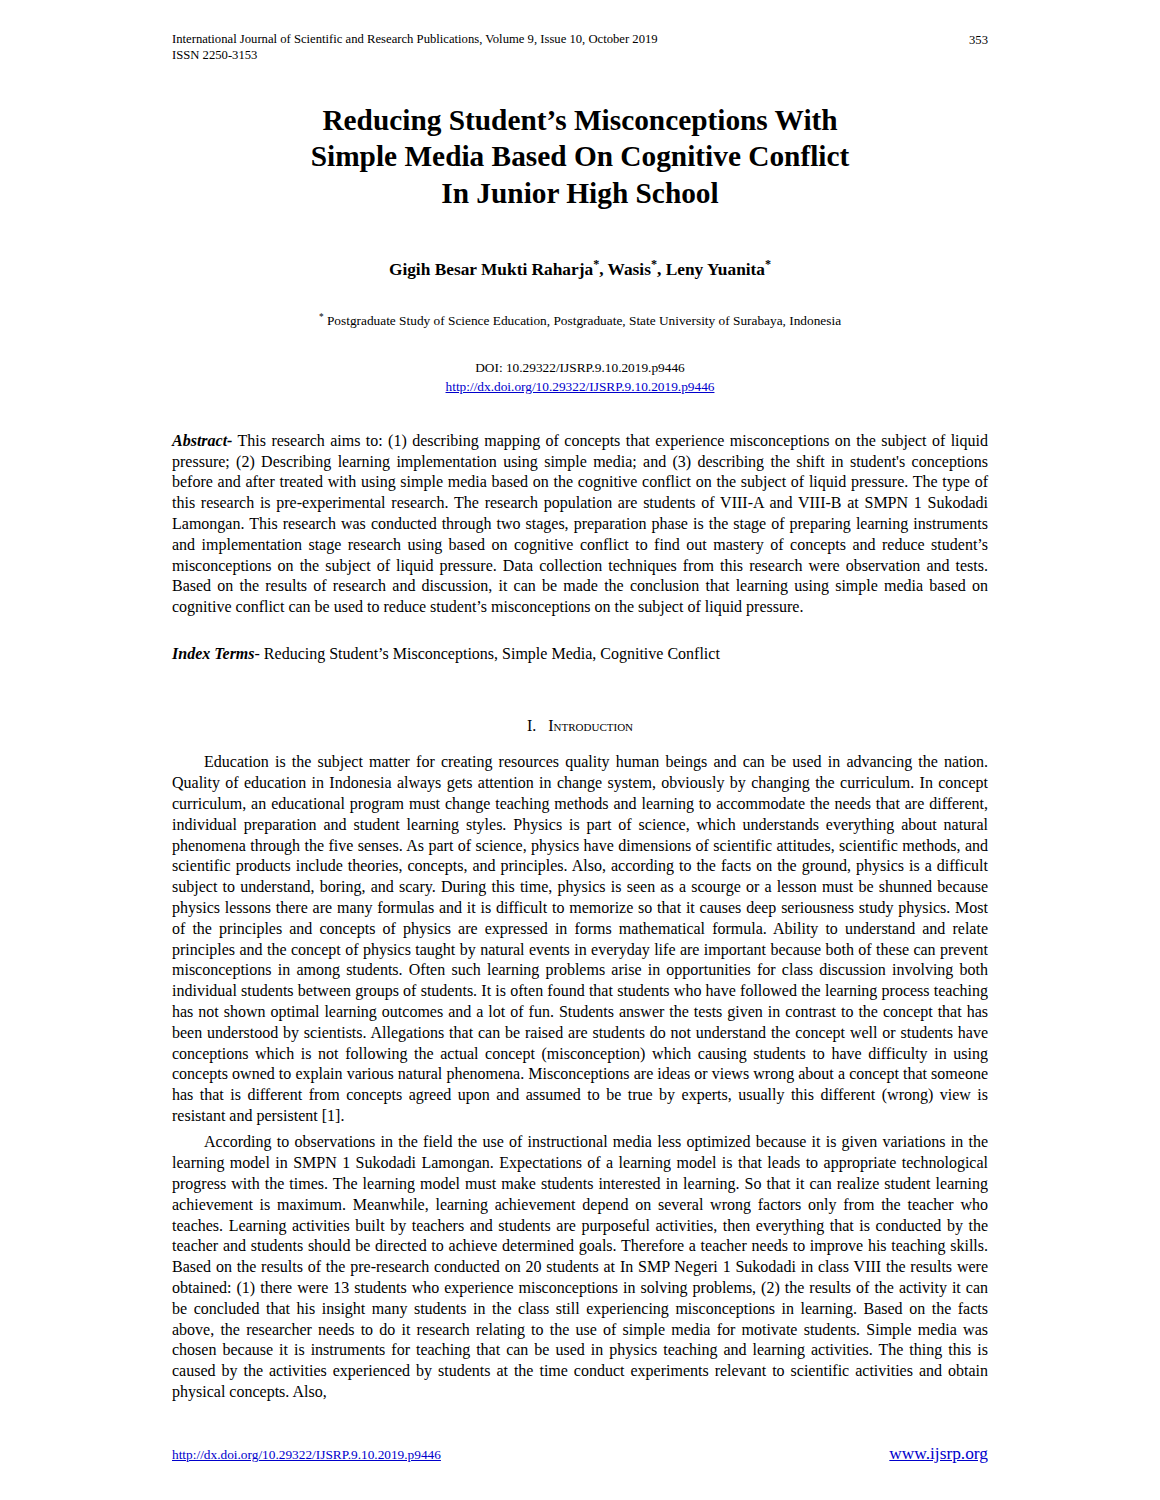International Journal of Scientific and Research Publications, Volume 9, Issue 10, October 2019
ISSN 2250-3153
353
Reducing Student’s Misconceptions With
Simple Media Based On Cognitive Conflict
In Junior High School
Gigih Besar Mukti Raharja*, Wasis*, Leny Yuanita*
* Postgraduate Study of Science Education, Postgraduate, State University of Surabaya, Indonesia
DOI: 10.29322/IJSRP.9.10.2019.p9446
http://dx.doi.org/10.29322/IJSRP.9.10.2019.p9446
Abstract- This research aims to: (1) describing mapping of concepts that experience misconceptions on the subject of liquid pressure; (2) Describing learning implementation using simple media; and (3) describing the shift in student's conceptions before and after treated with using simple media based on the cognitive conflict on the subject of liquid pressure. The type of this research is pre-experimental research. The research population are students of VIII-A and VIII-B at SMPN 1 Sukodadi Lamongan. This research was conducted through two stages, preparation phase is the stage of preparing learning instruments and implementation stage research using based on cognitive conflict to find out mastery of concepts and reduce student’s misconceptions on the subject of liquid pressure. Data collection techniques from this research were observation and tests. Based on the results of research and discussion, it can be made the conclusion that learning using simple media based on cognitive conflict can be used to reduce student’s misconceptions on the subject of liquid pressure.
Index Terms- Reducing Student’s Misconceptions, Simple Media, Cognitive Conflict
I. Introduction
Education is the subject matter for creating resources quality human beings and can be used in advancing the nation. Quality of education in Indonesia always gets attention in change system, obviously by changing the curriculum. In concept curriculum, an educational program must change teaching methods and learning to accommodate the needs that are different, individual preparation and student learning styles. Physics is part of science, which understands everything about natural phenomena through the five senses. As part of science, physics have dimensions of scientific attitudes, scientific methods, and scientific products include theories, concepts, and principles. Also, according to the facts on the ground, physics is a difficult subject to understand, boring, and scary. During this time, physics is seen as a scourge or a lesson must be shunned because physics lessons there are many formulas and it is difficult to memorize so that it causes deep seriousness study physics. Most of the principles and concepts of physics are expressed in forms mathematical formula. Ability to understand and relate principles and the concept of physics taught by natural events in everyday life are important because both of these can prevent misconceptions in among students. Often such learning problems arise in opportunities for class discussion involving both individual students between groups of students. It is often found that students who have followed the learning process teaching has not shown optimal learning outcomes and a lot of fun. Students answer the tests given in contrast to the concept that has been understood by scientists. Allegations that can be raised are students do not understand the concept well or students have conceptions which is not following the actual concept (misconception) which causing students to have difficulty in using concepts owned to explain various natural phenomena. Misconceptions are ideas or views wrong about a concept that someone has that is different from concepts agreed upon and assumed to be true by experts, usually this different (wrong) view is resistant and persistent [1].
According to observations in the field the use of instructional media less optimized because it is given variations in the learning model in SMPN 1 Sukodadi Lamongan. Expectations of a learning model is that leads to appropriate technological progress with the times. The learning model must make students interested in learning. So that it can realize student learning achievement is maximum. Meanwhile, learning achievement depend on several wrong factors only from the teacher who teaches. Learning activities built by teachers and students are purposeful activities, then everything that is conducted by the teacher and students should be directed to achieve determined goals. Therefore a teacher needs to improve his teaching skills. Based on the results of the pre-research conducted on 20 students at In SMP Negeri 1 Sukodadi in class VIII the results were obtained: (1) there were 13 students who experience misconceptions in solving problems, (2) the results of the activity it can be concluded that his insight many students in the class still experiencing misconceptions in learning. Based on the facts above, the researcher needs to do it research relating to the use of simple media for motivate students. Simple media was chosen because it is instruments for teaching that can be used in physics teaching and learning activities. The thing this is caused by the activities experienced by students at the time conduct experiments relevant to scientific activities and obtain physical concepts. Also,
http://dx.doi.org/10.29322/IJSRP.9.10.2019.p9446
www.ijsrp.org